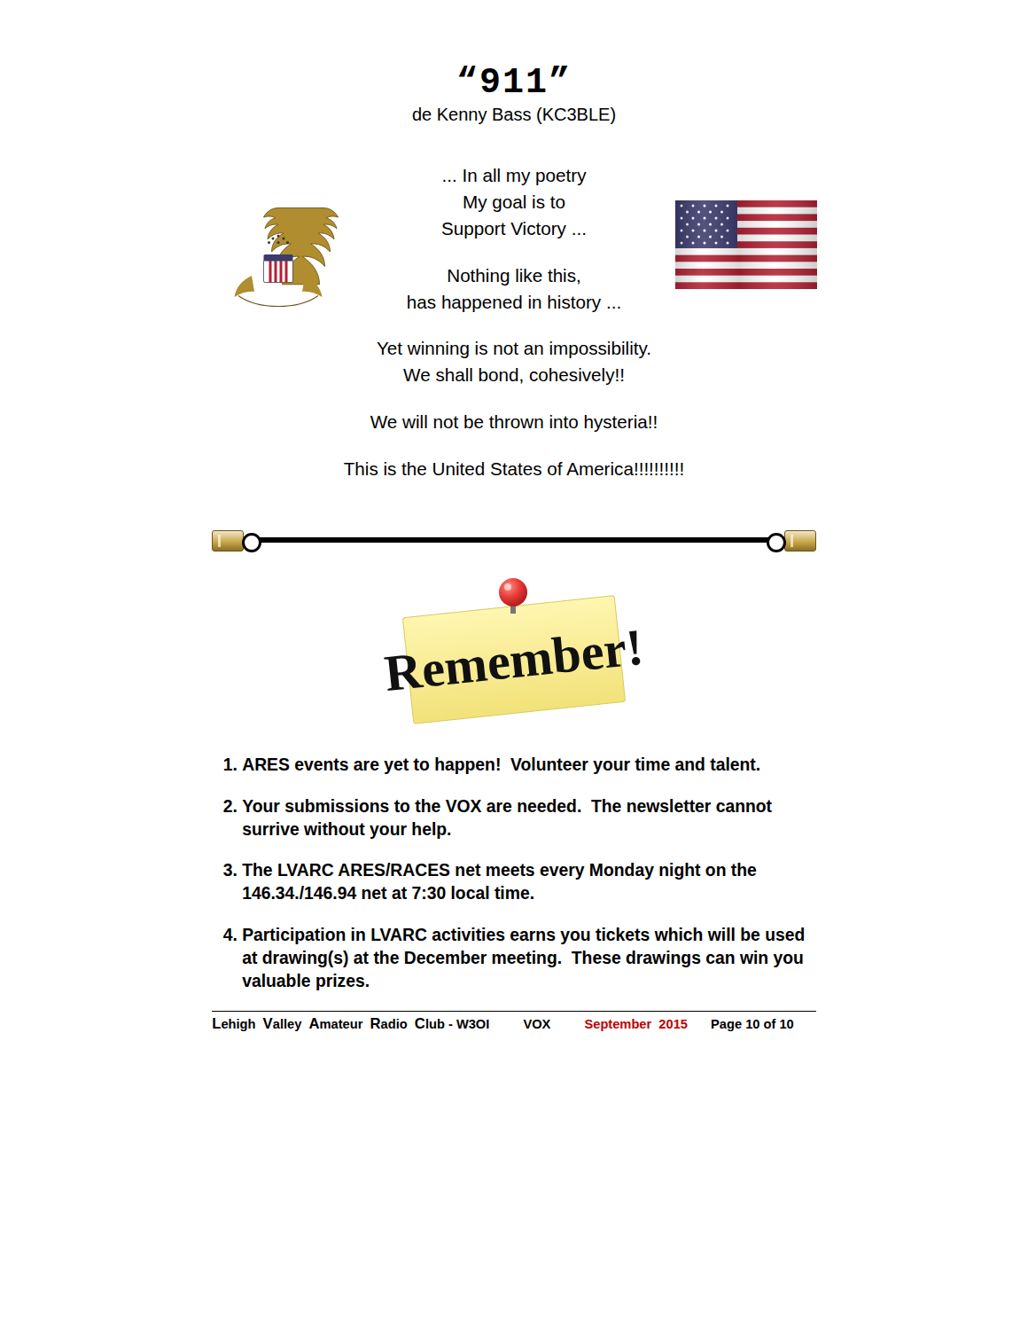“911”
de Kenny Bass (KC3BLE)
... In all my poetry
My goal is to
Support Victory ...
Nothing like this,
has happened in history ...
Yet winning is not an impossibility.
We shall bond, cohesively!!
We will not be thrown into hysteria!!
This is the United States of America!!!!!!!!!!
ARES events are yet to happen! Volunteer your time and talent.
Your submissions to the VOX are needed. The newsletter cannot surrive without your help.
The LVARC ARES/RACES net meets every Monday night on the 146.34./146.94 net at 7:30 local time.
Participation in LVARC activities earns you tickets which will be used at drawing(s) at the December meeting. These drawings can win you valuable prizes.
Lehigh Valley Amateur Radio Club - W3OI VOX September 2015 Page 10 of 10